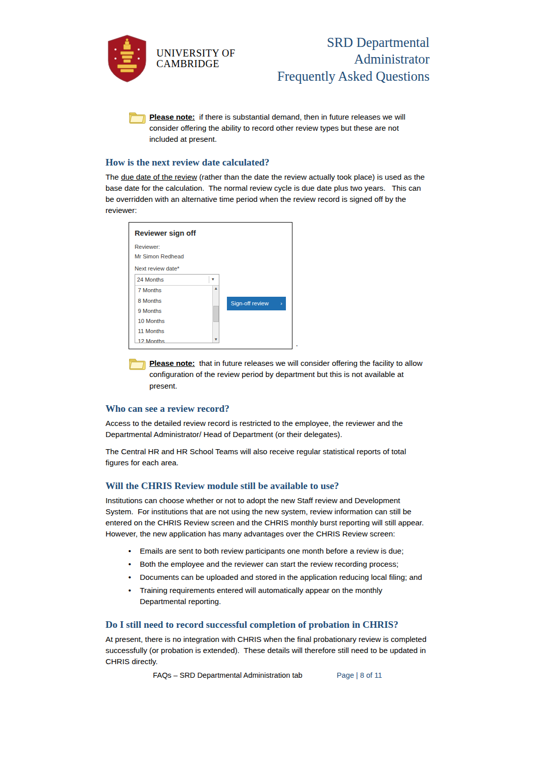University of Cambridge
SRD Departmental Administrator
Frequently Asked Questions
Please note: if there is substantial demand, then in future releases we will consider offering the ability to record other review types but these are not included at present.
How is the next review date calculated?
The due date of the review (rather than the date the review actually took place) is used as the base date for the calculation. The normal review cycle is due date plus two years. This can be overridden with an alternative time period when the review record is signed off by the reviewer:
Reviewer sign off
Reviewer:
Mr Simon Redhead
Next review date*
24 Months▾
7 Months
8 Months
9 Months
10 Months
11 Months
12 Months
18 Months
24 Months
▲
▼
Sign-off review›
.
Please note: that in future releases we will consider offering the facility to allow configuration of the review period by department but this is not available at present.
Who can see a review record?
Access to the detailed review record is restricted to the employee, the reviewer and the Departmental Administrator/ Head of Department (or their delegates).
The Central HR and HR School Teams will also receive regular statistical reports of total figures for each area.
Will the CHRIS Review module still be available to use?
Institutions can choose whether or not to adopt the new Staff review and Development System. For institutions that are not using the new system, review information can still be entered on the CHRIS Review screen and the CHRIS monthly burst reporting will still appear. However, the new application has many advantages over the CHRIS Review screen:
Emails are sent to both review participants one month before a review is due;
Both the employee and the reviewer can start the review recording process;
Documents can be uploaded and stored in the application reducing local filing; and
Training requirements entered will automatically appear on the monthly Departmental reporting.
Do I still need to record successful completion of probation in CHRIS?
At present, there is no integration with CHRIS when the final probationary review is completed successfully (or probation is extended). These details will therefore still need to be updated in CHRIS directly.
FAQs – SRD Departmental Administration tab Page | 8 of 11